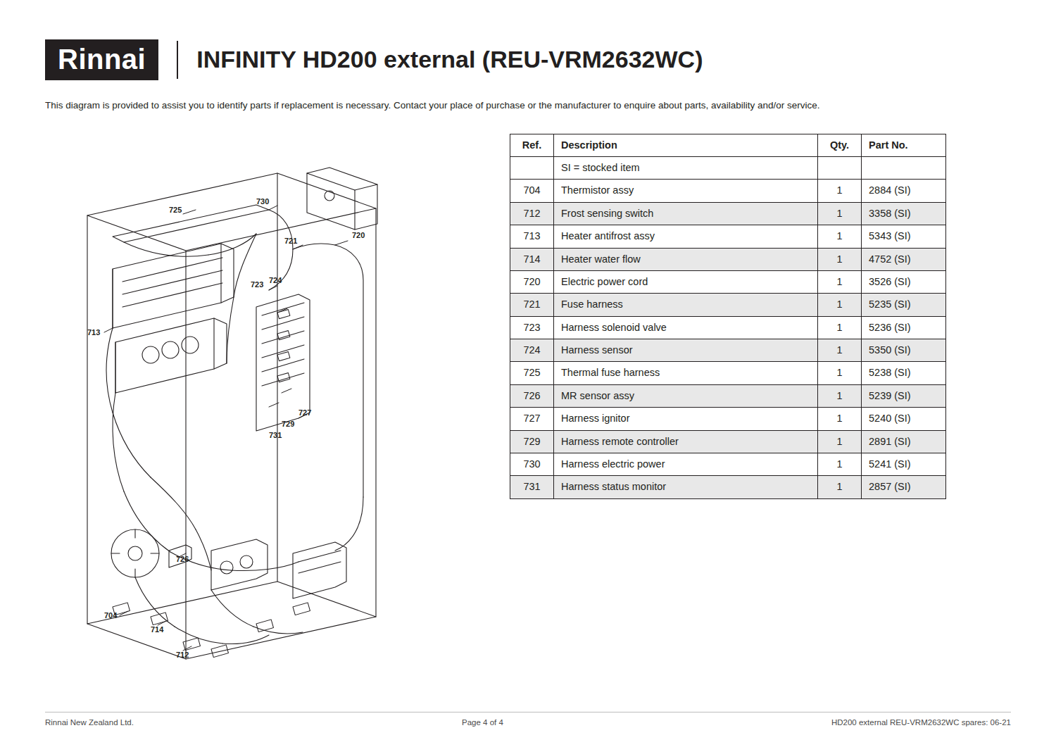Rinnai
INFINITY HD200 external (REU-VRM2632WC)
This diagram is provided to assist you to identify parts if replacement is necessary. Contact your place of purchase or the manufacturer to enquire about parts, availability and/or service.
725 730 721 720 723 724 713 727 729 731 726 704 714 712
Parts list for INFINITY HD200 external (REU-VRM2632WC)
| Ref. | Description | Qty. | Part No. |
| --- | --- | --- | --- |
| | SI = stocked item | | |
| 704 | Thermistor assy | 1 | 2884 (SI) |
| 712 | Frost sensing switch | 1 | 3358 (SI) |
| 713 | Heater antifrost assy | 1 | 5343 (SI) |
| 714 | Heater water flow | 1 | 4752 (SI) |
| 720 | Electric power cord | 1 | 3526 (SI) |
| 721 | Fuse harness | 1 | 5235 (SI) |
| 723 | Harness solenoid valve | 1 | 5236 (SI) |
| 724 | Harness sensor | 1 | 5350 (SI) |
| 725 | Thermal fuse harness | 1 | 5238 (SI) |
| 726 | MR sensor assy | 1 | 5239 (SI) |
| 727 | Harness ignitor | 1 | 5240 (SI) |
| 729 | Harness remote controller | 1 | 2891 (SI) |
| 730 | Harness electric power | 1 | 5241 (SI) |
| 731 | Harness status monitor | 1 | 2857 (SI) |
Rinnai New Zealand Ltd.
Page 4 of 4
HD200 external REU-VRM2632WC spares: 06-21